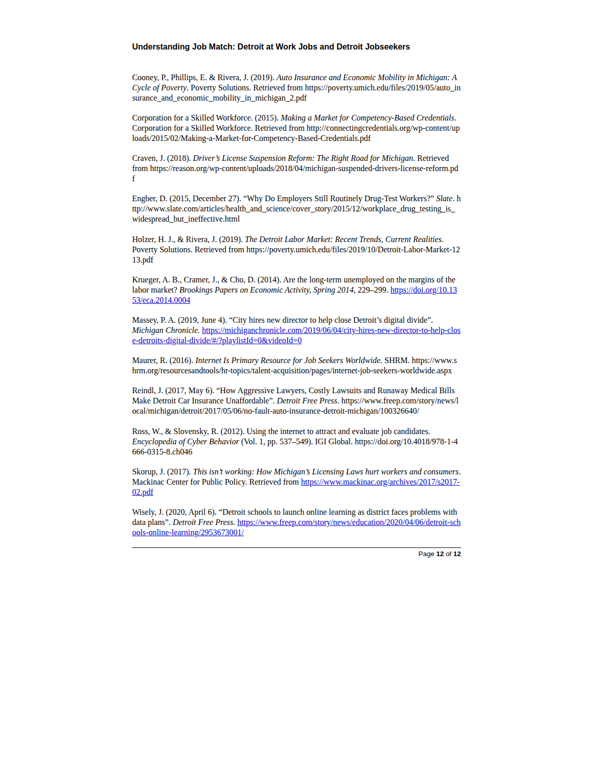Understanding Job Match: Detroit at Work Jobs and Detroit Jobseekers
Cooney, P., Phillips, E. & Rivera, J. (2019). Auto Insurance and Economic Mobility in Michigan: A Cycle of Poverty. Poverty Solutions. Retrieved from https://poverty.umich.edu/files/2019/05/auto_insurance_and_economic_mobility_in_michigan_2.pdf
Corporation for a Skilled Workforce. (2015). Making a Market for Competency-Based Credentials. Corporation for a Skilled Workforce. Retrieved from http://connectingcredentials.org/wp-content/uploads/2015/02/Making-a-Market-for-Competency-Based-Credentials.pdf
Craven, J. (2018). Driver’s License Suspension Reform: The Right Road for Michigan. Retrieved from https://reason.org/wp-content/uploads/2018/04/michigan-suspended-drivers-license-reform.pdf
Engber, D. (2015, December 27). “Why Do Employers Still Routinely Drug-Test Workers?” Slate. http://www.slate.com/articles/health_and_science/cover_story/2015/12/workplace_drug_testing_is_widespread_but_ineffective.html
Holzer, H. J., & Rivera, J. (2019). The Detroit Labor Market: Recent Trends, Current Realities. Poverty Solutions. Retrieved from https://poverty.umich.edu/files/2019/10/Detroit-Labor-Market-1213.pdf
Krueger, A. B., Cramer, J., & Cho, D. (2014). Are the long-term unemployed on the margins of the labor market? Brookings Papers on Economic Activity, Spring 2014, 229–299. https://doi.org/10.1353/eca.2014.0004
Massey, P. A. (2019, June 4). “City hires new director to help close Detroit’s digital divide”. Michigan Chronicle. https://michiganchronicle.com/2019/06/04/city-hires-new-director-to-help-close-detroits-digital-divide/#/?playlistId=0&videoId=0
Maurer, R. (2016). Internet Is Primary Resource for Job Seekers Worldwide. SHRM. https://www.shrm.org/resourcesandtools/hr-topics/talent-acquisition/pages/internet-job-seekers-worldwide.aspx
Reindl, J. (2017, May 6). “How Aggressive Lawyers, Costly Lawsuits and Runaway Medical Bills Make Detroit Car Insurance Unaffordable”. Detroit Free Press. https://www.freep.com/story/news/local/michigan/detroit/2017/05/06/no-fault-auto-insurance-detroit-michigan/100326640/
Ross, W., & Slovensky, R. (2012). Using the internet to attract and evaluate job candidates. Encyclopedia of Cyber Behavior (Vol. 1, pp. 537–549). IGI Global. https://doi.org/10.4018/978-1-4666-0315-8.ch046
Skorup, J. (2017). This isn’t working: How Michigan’s Licensing Laws hurt workers and consumers. Mackinac Center for Public Policy. Retrieved from https://www.mackinac.org/archives/2017/s2017-02.pdf
Wisely, J. (2020, April 6). “Detroit schools to launch online learning as district faces problems with data plans”. Detroit Free Press. https://www.freep.com/story/news/education/2020/04/06/detroit-schools-online-learning/2953673001/
Page 12 of 12